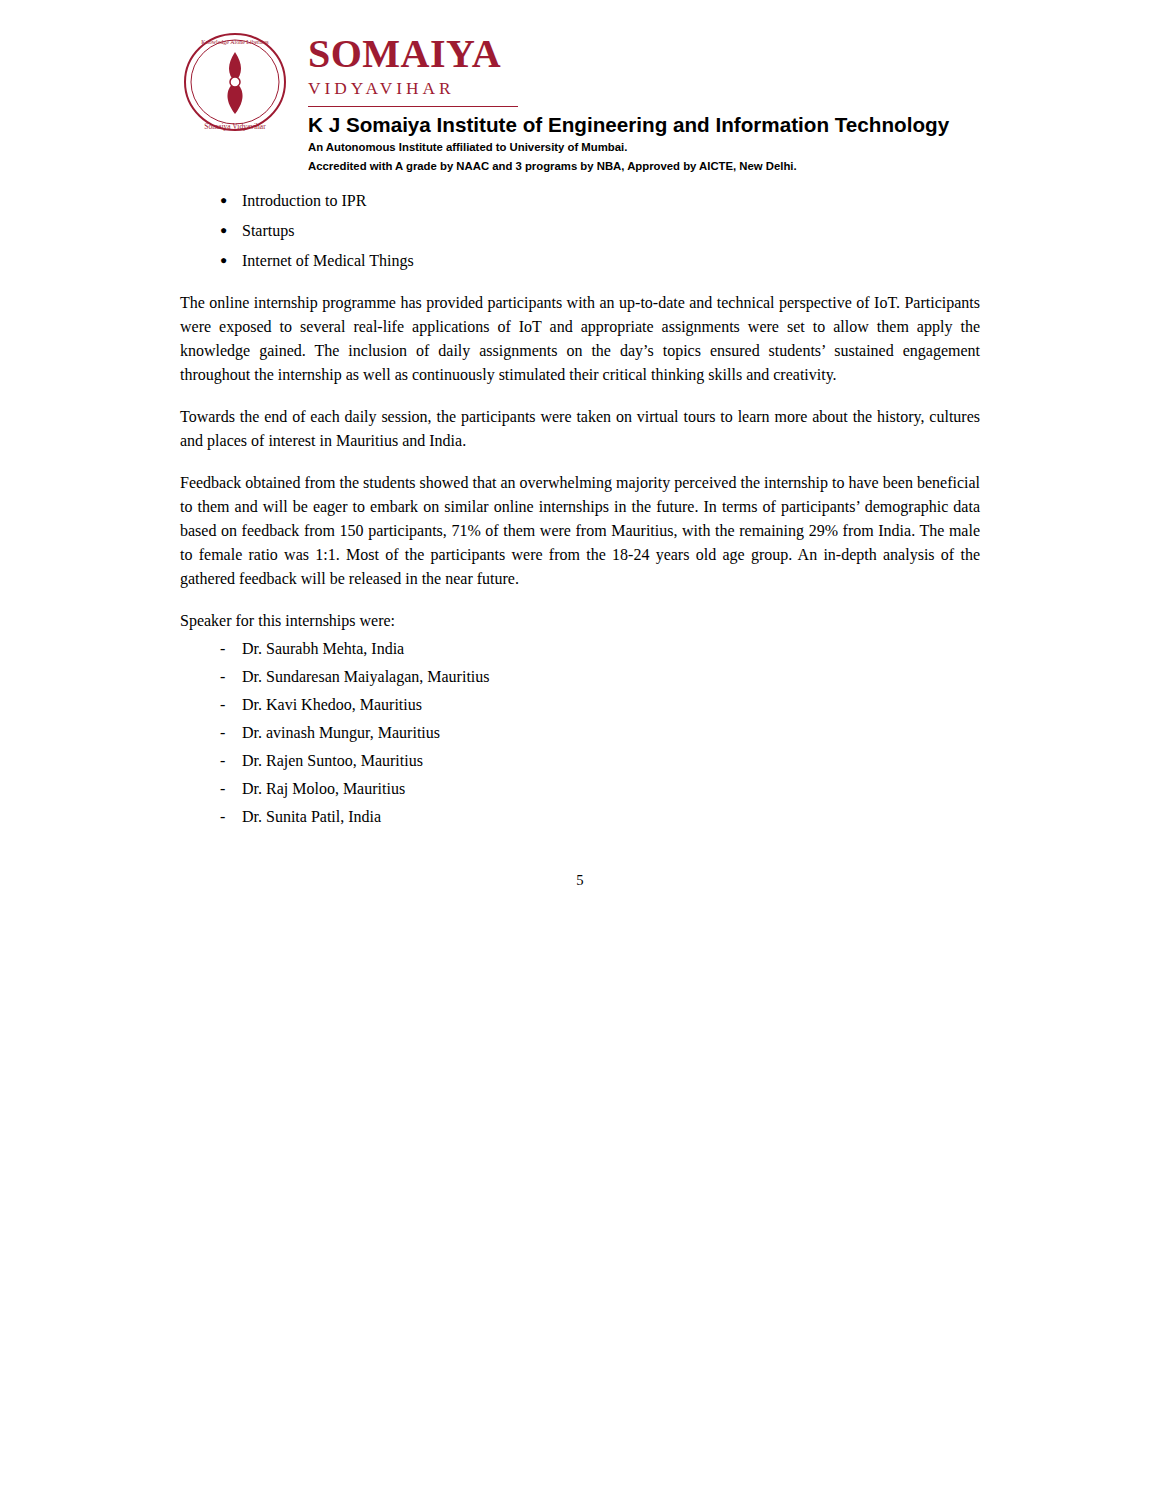Somaiya Vidyavihar Knowledge Alone Liberates
SOMAIYA
VIDYAVIHAR
K J Somaiya Institute of Engineering and Information Technology
An Autonomous Institute affiliated to University of Mumbai.
Accredited with A grade by NAAC and 3 programs by NBA, Approved by AICTE, New Delhi.
Introduction to IPR
Startups
Internet of Medical Things
The online internship programme has provided participants with an up-to-date and technical perspective of IoT. Participants were exposed to several real-life applications of IoT and appropriate assignments were set to allow them apply the knowledge gained. The inclusion of daily assignments on the day’s topics ensured students’ sustained engagement throughout the internship as well as continuously stimulated their critical thinking skills and creativity.
Towards the end of each daily session, the participants were taken on virtual tours to learn more about the history, cultures and places of interest in Mauritius and India.
Feedback obtained from the students showed that an overwhelming majority perceived the internship to have been beneficial to them and will be eager to embark on similar online internships in the future. In terms of participants’ demographic data based on feedback from 150 participants, 71% of them were from Mauritius, with the remaining 29% from India. The male to female ratio was 1:1. Most of the participants were from the 18-24 years old age group. An in-depth analysis of the gathered feedback will be released in the near future.
Speaker for this internships were:
Dr. Saurabh Mehta, India
Dr. Sundaresan Maiyalagan, Mauritius
Dr. Kavi Khedoo, Mauritius
Dr. avinash Mungur, Mauritius
Dr. Rajen Suntoo, Mauritius
Dr. Raj Moloo, Mauritius
Dr. Sunita Patil, India
5